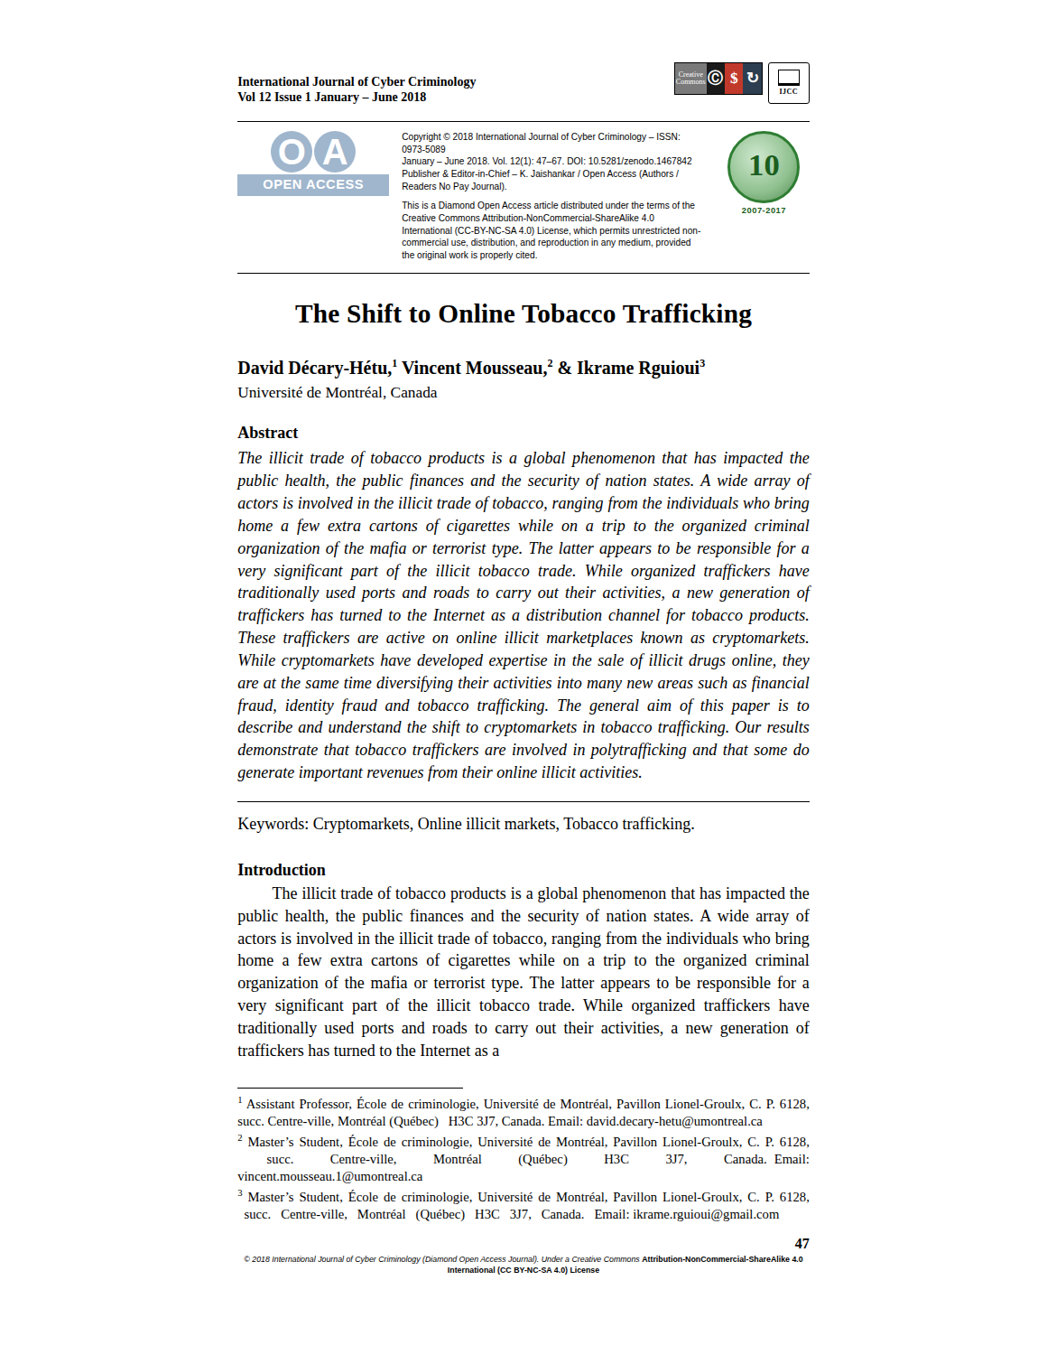Creative
Commons
Ⓒ
$
↻
IJCC
International Journal of Cyber Criminology
Vol 12 Issue 1 January – June 2018
OA
OPEN ACCESS
Copyright © 2018 International Journal of Cyber Criminology – ISSN: 0973-5089
January – June 2018. Vol. 12(1): 47–67. DOI: 10.5281/zenodo.1467842
Publisher & Editor-in-Chief – K. Jaishankar / Open Access (Authors / Readers No Pay Journal).
This is a Diamond Open Access article distributed under the terms of the Creative Commons Attribution-NonCommercial-ShareAlike 4.0 International (CC-BY-NC-SA 4.0) License, which permits unrestricted non-commercial use, distribution, and reproduction in any medium, provided the original work is properly cited.
10
2007-2017
The Shift to Online Tobacco Trafficking
David Décary-Hétu,1 Vincent Mousseau,2 & Ikrame Rguioui3
Université de Montréal, Canada
Abstract
The illicit trade of tobacco products is a global phenomenon that has impacted the public health, the public finances and the security of nation states. A wide array of actors is involved in the illicit trade of tobacco, ranging from the individuals who bring home a few extra cartons of cigarettes while on a trip to the organized criminal organization of the mafia or terrorist type. The latter appears to be responsible for a very significant part of the illicit tobacco trade. While organized traffickers have traditionally used ports and roads to carry out their activities, a new generation of traffickers has turned to the Internet as a distribution channel for tobacco products. These traffickers are active on online illicit marketplaces known as cryptomarkets. While cryptomarkets have developed expertise in the sale of illicit drugs online, they are at the same time diversifying their activities into many new areas such as financial fraud, identity fraud and tobacco trafficking. The general aim of this paper is to describe and understand the shift to cryptomarkets in tobacco trafficking. Our results demonstrate that tobacco traffickers are involved in polytrafficking and that some do generate important revenues from their online illicit activities.
Keywords: Cryptomarkets, Online illicit markets, Tobacco trafficking.
Introduction
The illicit trade of tobacco products is a global phenomenon that has impacted the public health, the public finances and the security of nation states. A wide array of actors is involved in the illicit trade of tobacco, ranging from the individuals who bring home a few extra cartons of cigarettes while on a trip to the organized criminal organization of the mafia or terrorist type. The latter appears to be responsible for a very significant part of the illicit tobacco trade. While organized traffickers have traditionally used ports and roads to carry out their activities, a new generation of traffickers has turned to the Internet as a
1 Assistant Professor, École de criminologie, Université de Montréal, Pavillon Lionel-Groulx, C. P. 6128, succ. Centre-ville, Montréal (Québec) H3C 3J7, Canada. Email: david.decary-hetu@umontreal.ca
2 Master’s Student, École de criminologie, Université de Montréal, Pavillon Lionel-Groulx, C. P. 6128, succ. Centre-ville, Montréal (Québec) H3C 3J7, Canada. Email: vincent.mousseau.1@umontreal.ca
3 Master’s Student, École de criminologie, Université de Montréal, Pavillon Lionel-Groulx, C. P. 6128, succ. Centre-ville, Montréal (Québec) H3C 3J7, Canada. Email: ikrame.rguioui@gmail.com
47
© 2018 International Journal of Cyber Criminology (Diamond Open Access Journal). Under a Creative Commons Attribution-NonCommercial-ShareAlike 4.0 International (CC BY-NC-SA 4.0) License